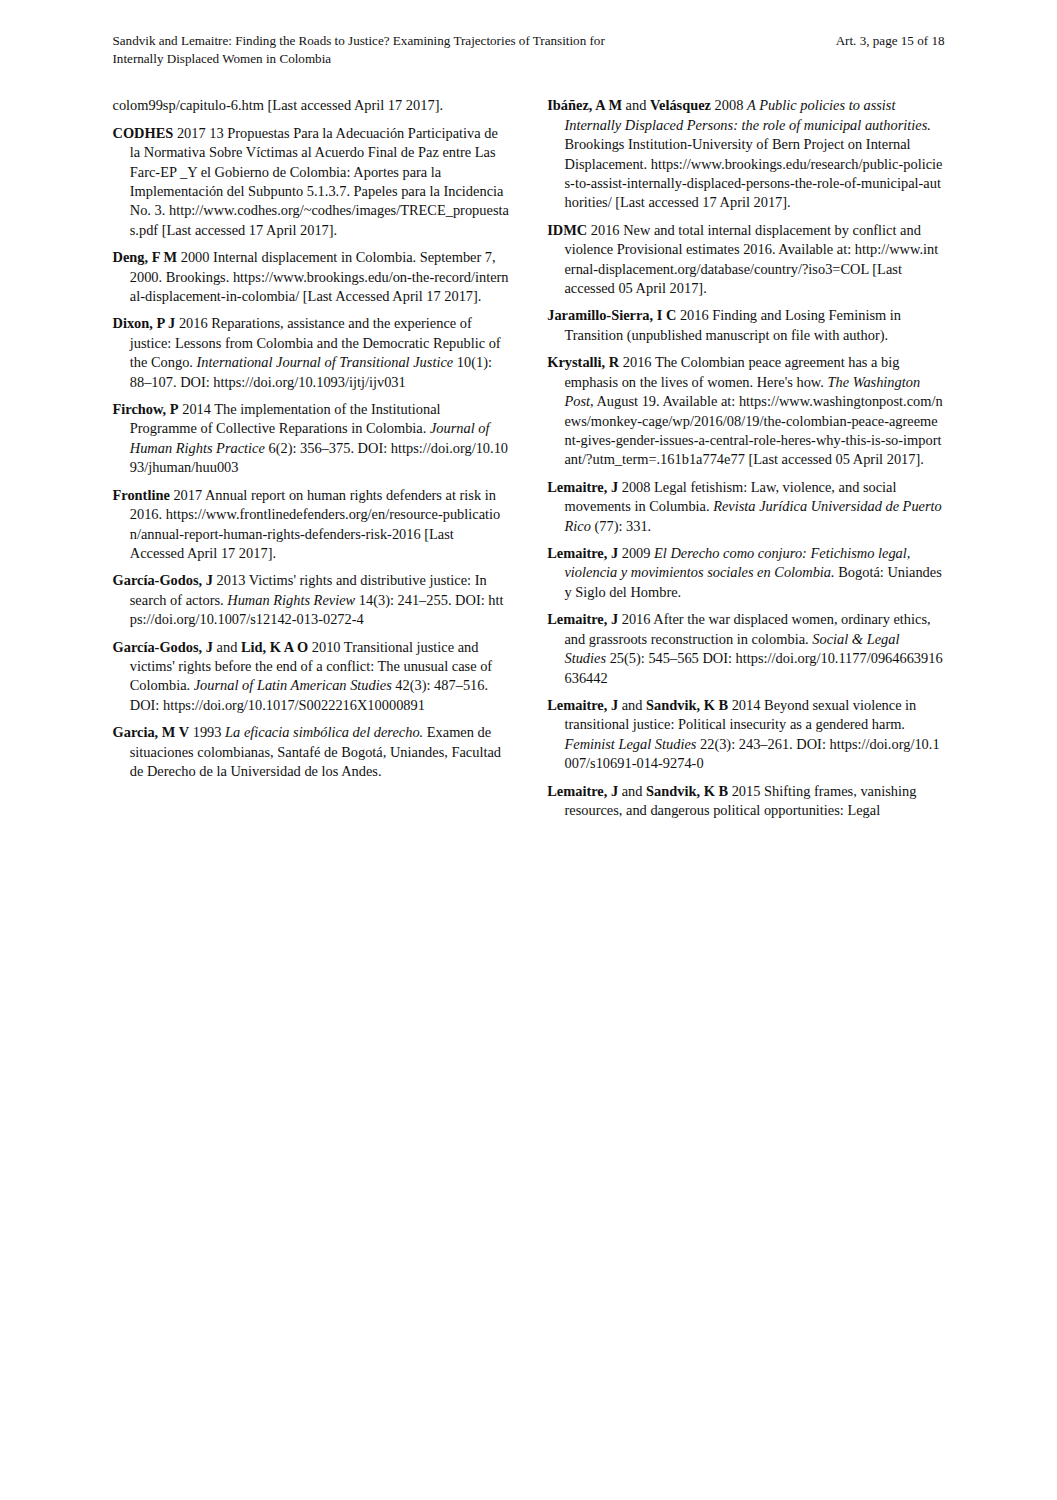Sandvik and Lemaitre: Finding the Roads to Justice? Examining Trajectories of Transition for Internally Displaced Women in Colombia
Art. 3, page 15 of 18
colom99sp/capitulo-6.htm [Last accessed April 17 2017].
CODHES 2017 13 Propuestas Para la Adecuación Participativa de la Normativa Sobre Víctimas al Acuerdo Final de Paz entre Las Farc-EP _Y el Gobierno de Colombia: Aportes para la Implementación del Subpunto 5.1.3.7. Papeles para la Incidencia No. 3. http://www.codhes.org/~codhes/images/TRECE_propuestas.pdf [Last accessed 17 April 2017].
Deng, F M 2000 Internal displacement in Colombia. September 7, 2000. Brookings. https://www.brookings.edu/on-the-record/internal-displacement-in-colombia/ [Last Accessed April 17 2017].
Dixon, P J 2016 Reparations, assistance and the experience of justice: Lessons from Colombia and the Democratic Republic of the Congo. International Journal of Transitional Justice 10(1): 88–107. DOI: https://doi.org/10.1093/ijtj/ijv031
Firchow, P 2014 The implementation of the Institutional Programme of Collective Reparations in Colombia. Journal of Human Rights Practice 6(2): 356–375. DOI: https://doi.org/10.1093/jhuman/huu003
Frontline 2017 Annual report on human rights defenders at risk in 2016. https://www.frontlinedefenders.org/en/resource-publication/annual-report-human-rights-defenders-risk-2016 [Last Accessed April 17 2017].
García-Godos, J 2013 Victims' rights and distributive justice: In search of actors. Human Rights Review 14(3): 241–255. DOI: https://doi.org/10.1007/s12142-013-0272-4
García-Godos, J and Lid, K A O 2010 Transitional justice and victims' rights before the end of a conflict: The unusual case of Colombia. Journal of Latin American Studies 42(3): 487–516. DOI: https://doi.org/10.1017/S0022216X10000891
Garcia, M V 1993 La eficacia simbólica del derecho. Examen de situaciones colombianas, Santafé de Bogotá, Uniandes, Facultad de Derecho de la Universidad de los Andes.
Ibáñez, A M and Velásquez 2008 A Public policies to assist Internally Displaced Persons: the role of municipal authorities. Brookings Institution-University of Bern Project on Internal Displacement. https://www.brookings.edu/research/public-policies-to-assist-internally-displaced-persons-the-role-of-municipal-authorities/ [Last accessed 17 April 2017].
IDMC 2016 New and total internal displacement by conflict and violence Provisional estimates 2016. Available at: http://www.internal-displacement.org/database/country/?iso3=COL [Last accessed 05 April 2017].
Jaramillo-Sierra, I C 2016 Finding and Losing Feminism in Transition (unpublished manuscript on file with author).
Krystalli, R 2016 The Colombian peace agreement has a big emphasis on the lives of women. Here's how. The Washington Post, August 19. Available at: https://www.washingtonpost.com/news/monkey-cage/wp/2016/08/19/the-colombian-peace-agreement-gives-gender-issues-a-central-role-heres-why-this-is-so-important/?utm_term=.161b1a774e77 [Last accessed 05 April 2017].
Lemaitre, J 2008 Legal fetishism: Law, violence, and social movements in Columbia. Revista Jurídica Universidad de Puerto Rico (77): 331.
Lemaitre, J 2009 El Derecho como conjuro: Fetichismo legal, violencia y movimientos sociales en Colombia. Bogotá: Uniandes y Siglo del Hombre.
Lemaitre, J 2016 After the war displaced women, ordinary ethics, and grassroots reconstruction in colombia. Social & Legal Studies 25(5): 545–565 DOI: https://doi.org/10.1177/0964663916636442
Lemaitre, J and Sandvik, K B 2014 Beyond sexual violence in transitional justice: Political insecurity as a gendered harm. Feminist Legal Studies 22(3): 243–261. DOI: https://doi.org/10.1007/s10691-014-9274-0
Lemaitre, J and Sandvik, K B 2015 Shifting frames, vanishing resources, and dangerous political opportunities: Legal